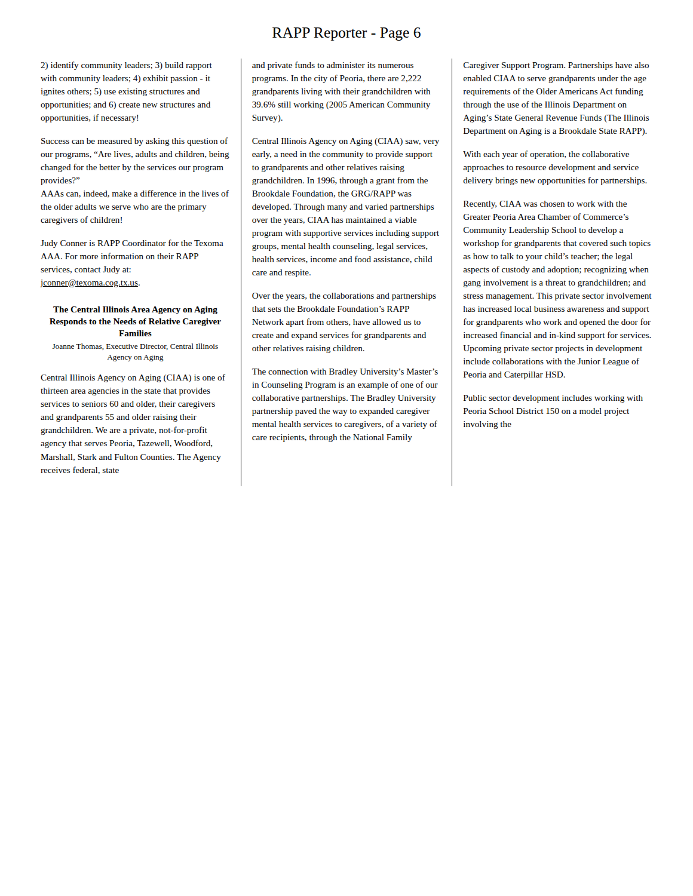RAPP Reporter - Page 6
2) identify community leaders; 3) build rapport with community leaders; 4) exhibit passion - it ignites others; 5) use existing structures and opportunities; and 6) create new structures and opportunities, if necessary!
Success can be measured by asking this question of our programs, “Are lives, adults and children, being changed for the better by the services our program provides?”
AAAs can, indeed, make a difference in the lives of the older adults we serve who are the primary caregivers of children!
Judy Conner is RAPP Coordinator for the Texoma AAA. For more information on their RAPP services, contact Judy at: jconner@texoma.cog.tx.us.
The Central Illinois Area Agency on Aging Responds to the Needs of Relative Caregiver Families
Joanne Thomas, Executive Director, Central Illinois Agency on Aging
Central Illinois Agency on Aging (CIAA) is one of thirteen area agencies in the state that provides services to seniors 60 and older, their caregivers and grandparents 55 and older raising their grandchildren. We are a private, not-for-profit agency that serves Peoria, Tazewell, Woodford, Marshall, Stark and Fulton Counties. The Agency receives federal, state
and private funds to administer its numerous programs. In the city of Peoria, there are 2,222 grandparents living with their grandchildren with 39.6% still working (2005 American Community Survey).
Central Illinois Agency on Aging (CIAA) saw, very early, a need in the community to provide support to grandparents and other relatives raising grandchildren. In 1996, through a grant from the Brookdale Foundation, the GRG/RAPP was developed. Through many and varied partnerships over the years, CIAA has maintained a viable program with supportive services including support groups, mental health counseling, legal services, health services, income and food assistance, child care and respite.
Over the years, the collaborations and partnerships that sets the Brookdale Foundation’s RAPP Network apart from others, have allowed us to create and expand services for grandparents and other relatives raising children.
The connection with Bradley University’s Master’s in Counseling Program is an example of one of our collaborative partnerships. The Bradley University partnership paved the way to expanded caregiver mental health services to caregivers, of a variety of care recipients, through the National Family
Caregiver Support Program. Partnerships have also enabled CIAA to serve grandparents under the age requirements of the Older Americans Act funding through the use of the Illinois Department on Aging’s State General Revenue Funds (The Illinois Department on Aging is a Brookdale State RAPP).
With each year of operation, the collaborative approaches to resource development and service delivery brings new opportunities for partnerships.
Recently, CIAA was chosen to work with the Greater Peoria Area Chamber of Commerce’s Community Leadership School to develop a workshop for grandparents that covered such topics as how to talk to your child’s teacher; the legal aspects of custody and adoption; recognizing when gang involvement is a threat to grandchildren; and stress management. This private sector involvement has increased local business awareness and support for grandparents who work and opened the door for increased financial and in-kind support for services. Upcoming private sector projects in development include collaborations with the Junior League of Peoria and Caterpillar HSD.
Public sector development includes working with Peoria School District 150 on a model project involving the